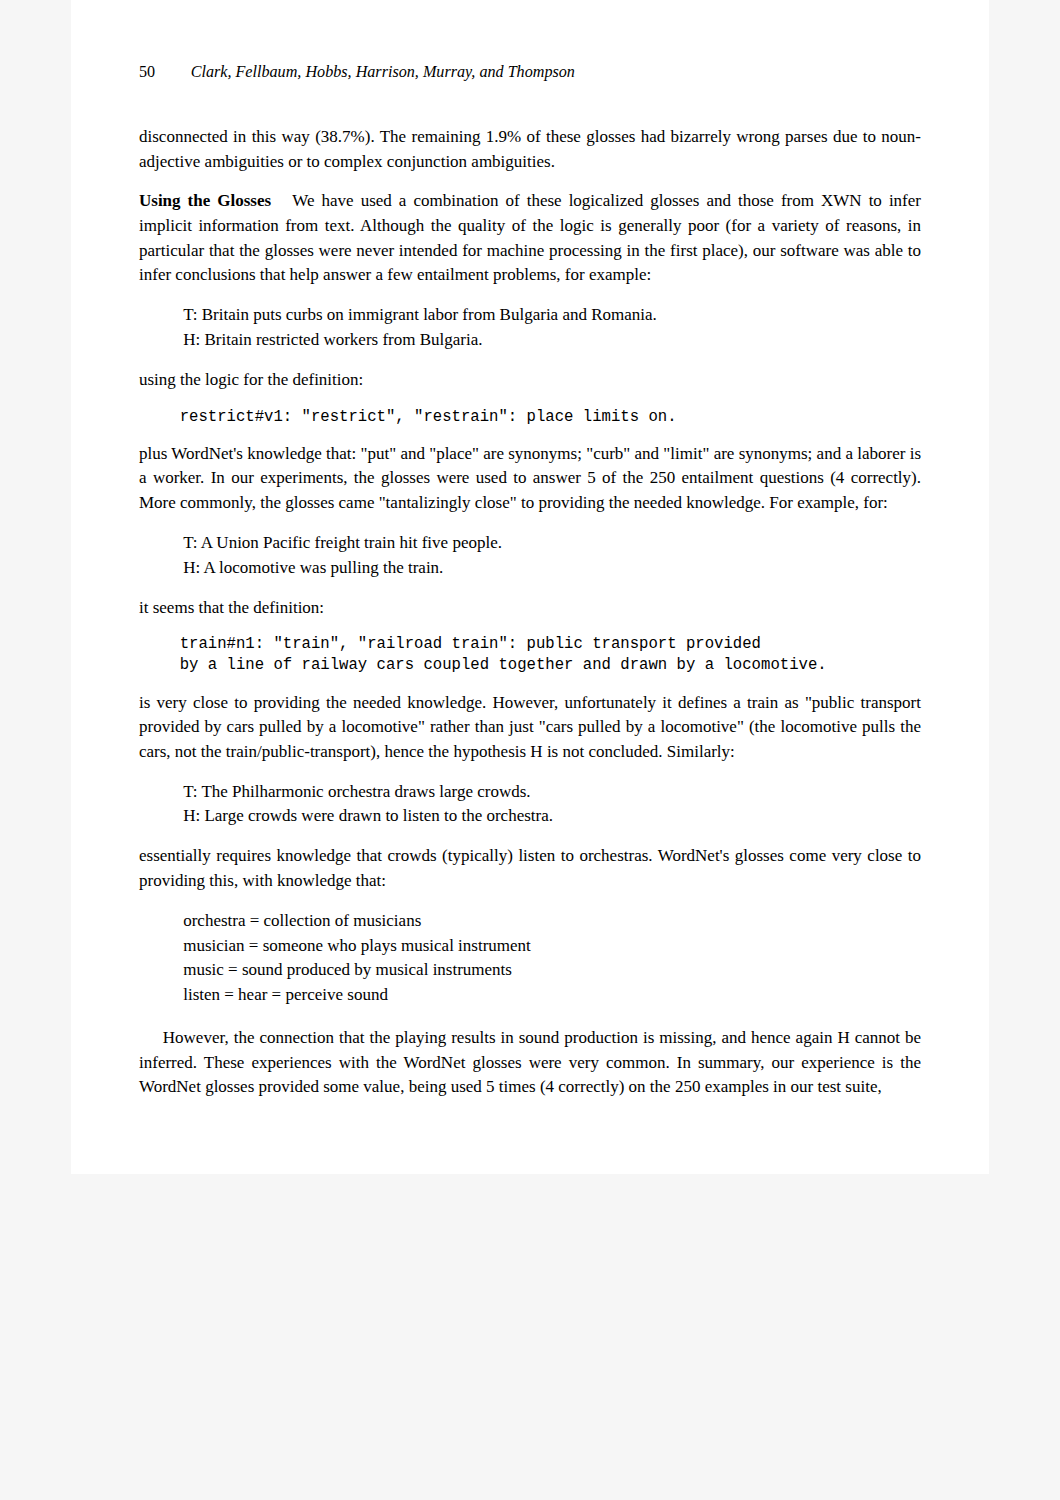50 Clark, Fellbaum, Hobbs, Harrison, Murray, and Thompson
disconnected in this way (38.7%). The remaining 1.9% of these glosses had bizarrely wrong parses due to noun-adjective ambiguities or to complex conjunction ambiguities.
Using the Glosses We have used a combination of these logicalized glosses and those from XWN to infer implicit information from text. Although the quality of the logic is generally poor (for a variety of reasons, in particular that the glosses were never intended for machine processing in the first place), our software was able to infer conclusions that help answer a few entailment problems, for example:
T: Britain puts curbs on immigrant labor from Bulgaria and Romania.
H: Britain restricted workers from Bulgaria.
using the logic for the definition:
restrict#v1: "restrict", "restrain": place limits on.
plus WordNet's knowledge that: "put" and "place" are synonyms; "curb" and "limit" are synonyms; and a laborer is a worker. In our experiments, the glosses were used to answer 5 of the 250 entailment questions (4 correctly). More commonly, the glosses came "tantalizingly close" to providing the needed knowledge. For example, for:
T: A Union Pacific freight train hit five people.
H: A locomotive was pulling the train.
it seems that the definition:
train#n1: "train", "railroad train": public transport provided
by a line of railway cars coupled together and drawn by a locomotive.
is very close to providing the needed knowledge. However, unfortunately it defines a train as "public transport provided by cars pulled by a locomotive" rather than just "cars pulled by a locomotive" (the locomotive pulls the cars, not the train/public-transport), hence the hypothesis H is not concluded. Similarly:
T: The Philharmonic orchestra draws large crowds.
H: Large crowds were drawn to listen to the orchestra.
essentially requires knowledge that crowds (typically) listen to orchestras. WordNet's glosses come very close to providing this, with knowledge that:
orchestra = collection of musicians
musician = someone who plays musical instrument
music = sound produced by musical instruments
listen = hear = perceive sound
However, the connection that the playing results in sound production is missing, and hence again H cannot be inferred. These experiences with the WordNet glosses were very common. In summary, our experience is the WordNet glosses provided some value, being used 5 times (4 correctly) on the 250 examples in our test suite,